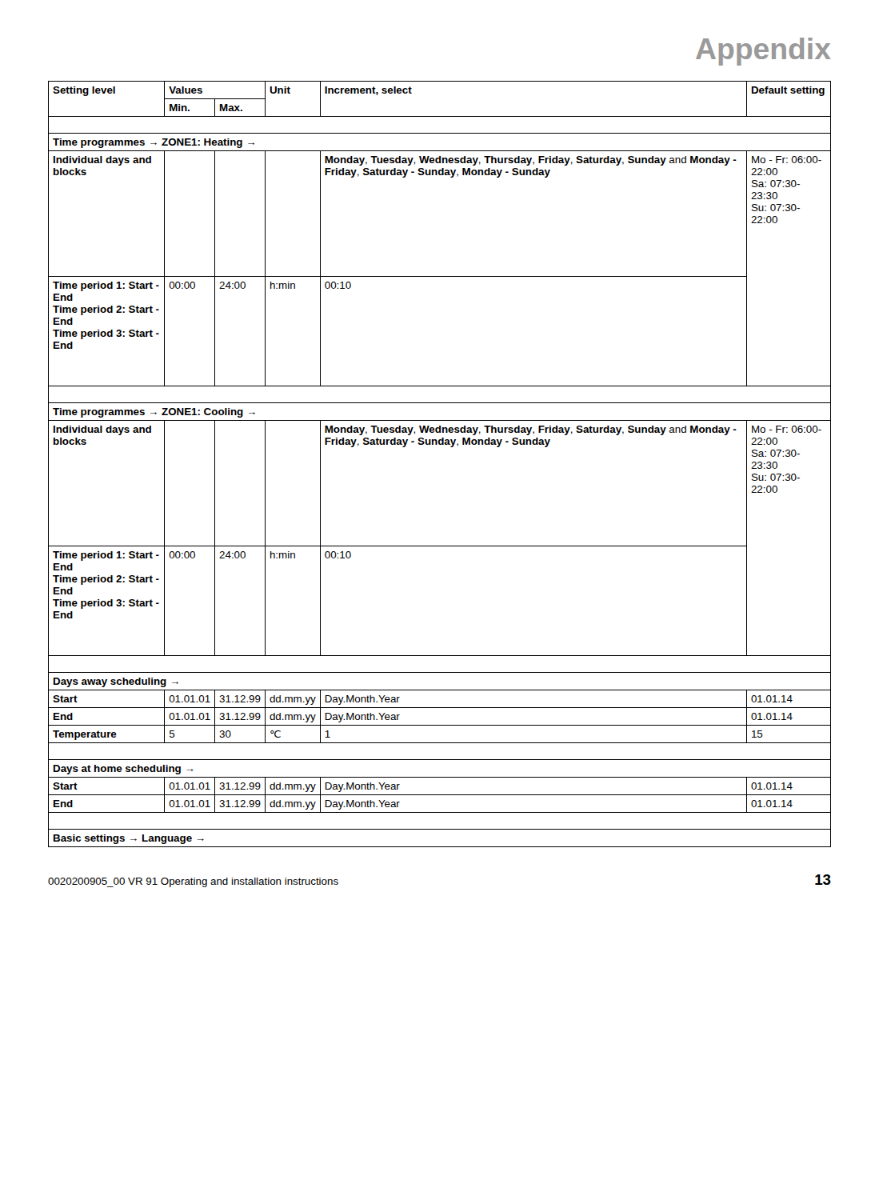Appendix
| Setting level | Values | Unit | Increment, select | Default setting |
| --- | --- | --- | --- | --- |
| Min. | Max. |
| Time programmes → ZONE1: Heating → |
| Individual days and blocks | | | | Monday , Tuesday , Wednesday , Thursday , Friday , Saturday , Sunday and Monday - Friday , Saturday - Sunday , Monday - Sunday | Mo - Fr: 06:00-22:00 Sa: 07:30-23:30 Su: 07:30-22:00 |
| Time period 1: Start - End Time period 2: Start - End Time period 3: Start - End | 00:00 | 24:00 | h:min | 00:10 |
| Time programmes → ZONE1: Cooling → |
| Individual days and blocks | | | | Monday , Tuesday , Wednesday , Thursday , Friday , Saturday , Sunday and Monday - Friday , Saturday - Sunday , Monday - Sunday | Mo - Fr: 06:00-22:00 Sa: 07:30-23:30 Su: 07:30-22:00 |
| Time period 1: Start - End Time period 2: Start - End Time period 3: Start - End | 00:00 | 24:00 | h:min | 00:10 |
| Days away scheduling → |
| Start | 01.01.01 | 31.12.99 | dd.mm.yy | Day.Month.Year | 01.01.14 |
| End | 01.01.01 | 31.12.99 | dd.mm.yy | Day.Month.Year | 01.01.14 |
| Temperature | 5 | 30 | ℃ | 1 | 15 |
| Days at home scheduling → |
| Start | 01.01.01 | 31.12.99 | dd.mm.yy | Day.Month.Year | 01.01.14 |
| End | 01.01.01 | 31.12.99 | dd.mm.yy | Day.Month.Year | 01.01.14 |
| Basic settings → Language → |
0020200905_00 VR 91 Operating and installation instructions 13